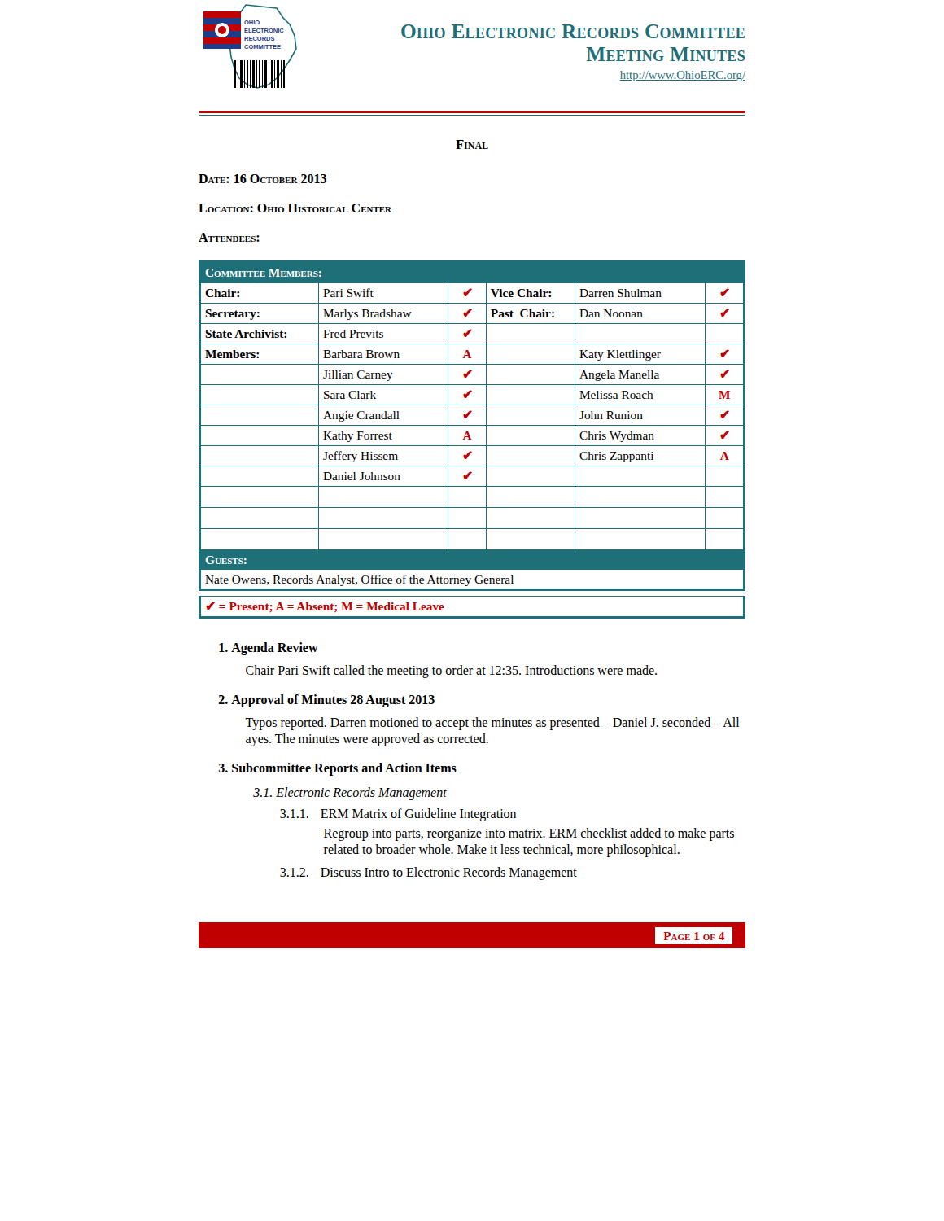OHIO ELECTRONIC RECORDS COMMITTEE
Ohio Electronic Records Committee
Meeting Minutes
http://www.OhioERC.org/
Final
Date: 16 October 2013
Location: Ohio Historical Center
Attendees:
| Committee Members: |
| Chair: | Pari Swift | ✔ | Vice Chair: | Darren Shulman | ✔ |
| Secretary: | Marlys Bradshaw | ✔ | Past Chair: | Dan Noonan | ✔ |
| State Archivist: | Fred Previts | ✔ | | | |
| Members: | Barbara Brown | A | | Katy Klettlinger | ✔ |
| | Jillian Carney | ✔ | | Angela Manella | ✔ |
| | Sara Clark | ✔ | | Melissa Roach | M |
| | Angie Crandall | ✔ | | John Runion | ✔ |
| | Kathy Forrest | A | | Chris Wydman | ✔ |
| | Jeffery Hissem | ✔ | | Chris Zappanti | A |
| | Daniel Johnson | ✔ | | | |
| Guests: |
| Nate Owens, Records Analyst, Office of the Attorney General |
✔ = Present; A = Absent; M = Medical Leave
Agenda Review
Chair Pari Swift called the meeting to order at 12:35. Introductions were made.
Approval of Minutes 28 August 2013
Typos reported. Darren motioned to accept the minutes as presented – Daniel J. seconded – All ayes. The minutes were approved as corrected.
Subcommittee Reports and Action Items
3.1. Electronic Records Management
3.1.1. ERM Matrix of Guideline Integration
Regroup into parts, reorganize into matrix. ERM checklist added to make parts related to broader whole. Make it less technical, more philosophical.
3.1.2. Discuss Intro to Electronic Records Management
Page 1 of 4